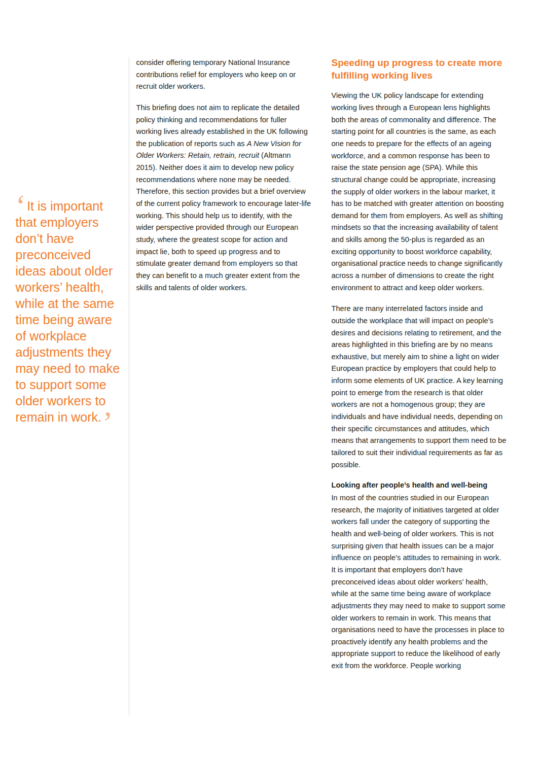‘It is important that employers don’t have preconceived ideas about older workers’ health, while at the same time being aware of workplace adjustments they may need to make to support some older workers to remain in work.’
consider offering temporary National Insurance contributions relief for employers who keep on or recruit older workers.
This briefing does not aim to replicate the detailed policy thinking and recommendations for fuller working lives already established in the UK following the publication of reports such as A New Vision for Older Workers: Retain, retrain, recruit (Altmann 2015). Neither does it aim to develop new policy recommendations where none may be needed. Therefore, this section provides but a brief overview of the current policy framework to encourage later-life working. This should help us to identify, with the wider perspective provided through our European study, where the greatest scope for action and impact lie, both to speed up progress and to stimulate greater demand from employers so that they can benefit to a much greater extent from the skills and talents of older workers.
Speeding up progress to create more fulfilling working lives
Viewing the UK policy landscape for extending working lives through a European lens highlights both the areas of commonality and difference. The starting point for all countries is the same, as each one needs to prepare for the effects of an ageing workforce, and a common response has been to raise the state pension age (SPA). While this structural change could be appropriate, increasing the supply of older workers in the labour market, it has to be matched with greater attention on boosting demand for them from employers. As well as shifting mindsets so that the increasing availability of talent and skills among the 50-plus is regarded as an exciting opportunity to boost workforce capability, organisational practice needs to change significantly across a number of dimensions to create the right environment to attract and keep older workers.
There are many interrelated factors inside and outside the workplace that will impact on people’s desires and decisions relating to retirement, and the areas highlighted in this briefing are by no means exhaustive, but merely aim to shine a light on wider European practice by employers that could help to inform some elements of UK practice. A key learning point to emerge from the research is that older workers are not a homogenous group; they are individuals and have individual needs, depending on their specific circumstances and attitudes, which means that arrangements to support them need to be tailored to suit their individual requirements as far as possible.
Looking after people’s health and well-being
In most of the countries studied in our European research, the majority of initiatives targeted at older workers fall under the category of supporting the health and well-being of older workers. This is not surprising given that health issues can be a major influence on people’s attitudes to remaining in work. It is important that employers don’t have preconceived ideas about older workers’ health, while at the same time being aware of workplace adjustments they may need to make to support some older workers to remain in work. This means that organisations need to have the processes in place to proactively identify any health problems and the appropriate support to reduce the likelihood of early exit from the workforce. People working